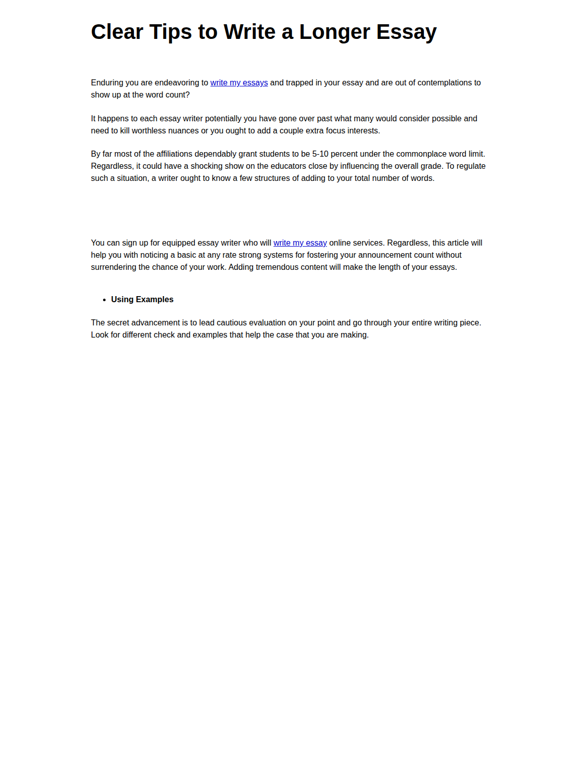Clear Tips to Write a Longer Essay
Enduring you are endeavoring to write my essays and trapped in your essay and are out of contemplations to show up at the word count?
It happens to each essay writer potentially you have gone over past what many would consider possible and need to kill worthless nuances or you ought to add a couple extra focus interests.
By far most of the affiliations dependably grant students to be 5-10 percent under the commonplace word limit. Regardless, it could have a shocking show on the educators close by influencing the overall grade. To regulate such a situation, a writer ought to know a few structures of adding to your total number of words.
You can sign up for equipped essay writer who will write my essay online services. Regardless, this article will help you with noticing a basic at any rate strong systems for fostering your announcement count without surrendering the chance of your work. Adding tremendous content will make the length of your essays.
Using Examples
The secret advancement is to lead cautious evaluation on your point and go through your entire writing piece. Look for different check and examples that help the case that you are making.